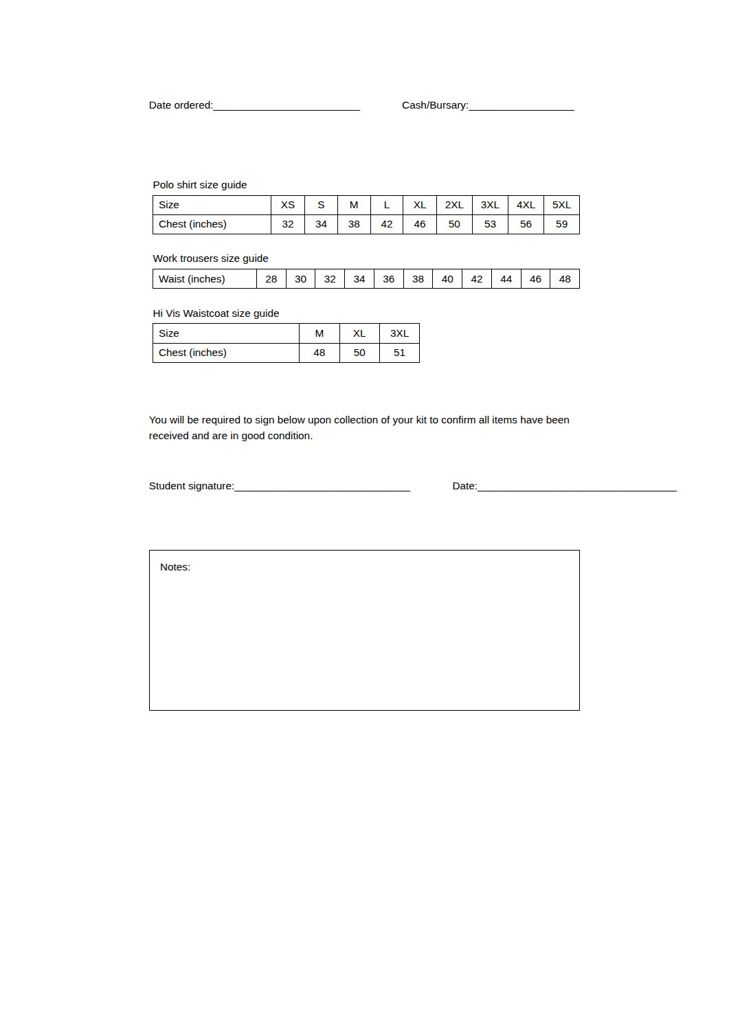Date ordered:_________________________ Cash/Bursary:__________________
Polo shirt size guide
| Size | XS | S | M | L | XL | 2XL | 3XL | 4XL | 5XL |
| Chest (inches) | 32 | 34 | 38 | 42 | 46 | 50 | 53 | 56 | 59 |
Work trousers size guide
| Waist (inches) | 28 | 30 | 32 | 34 | 36 | 38 | 40 | 42 | 44 | 46 | 48 |
Hi Vis Waistcoat size guide
| Size | M | XL | 3XL |
| Chest (inches) | 48 | 50 | 51 |
You will be required to sign below upon collection of your kit to confirm all items have been received and are in good condition.
Student signature:______________________________ Date:__________________________________
Notes: